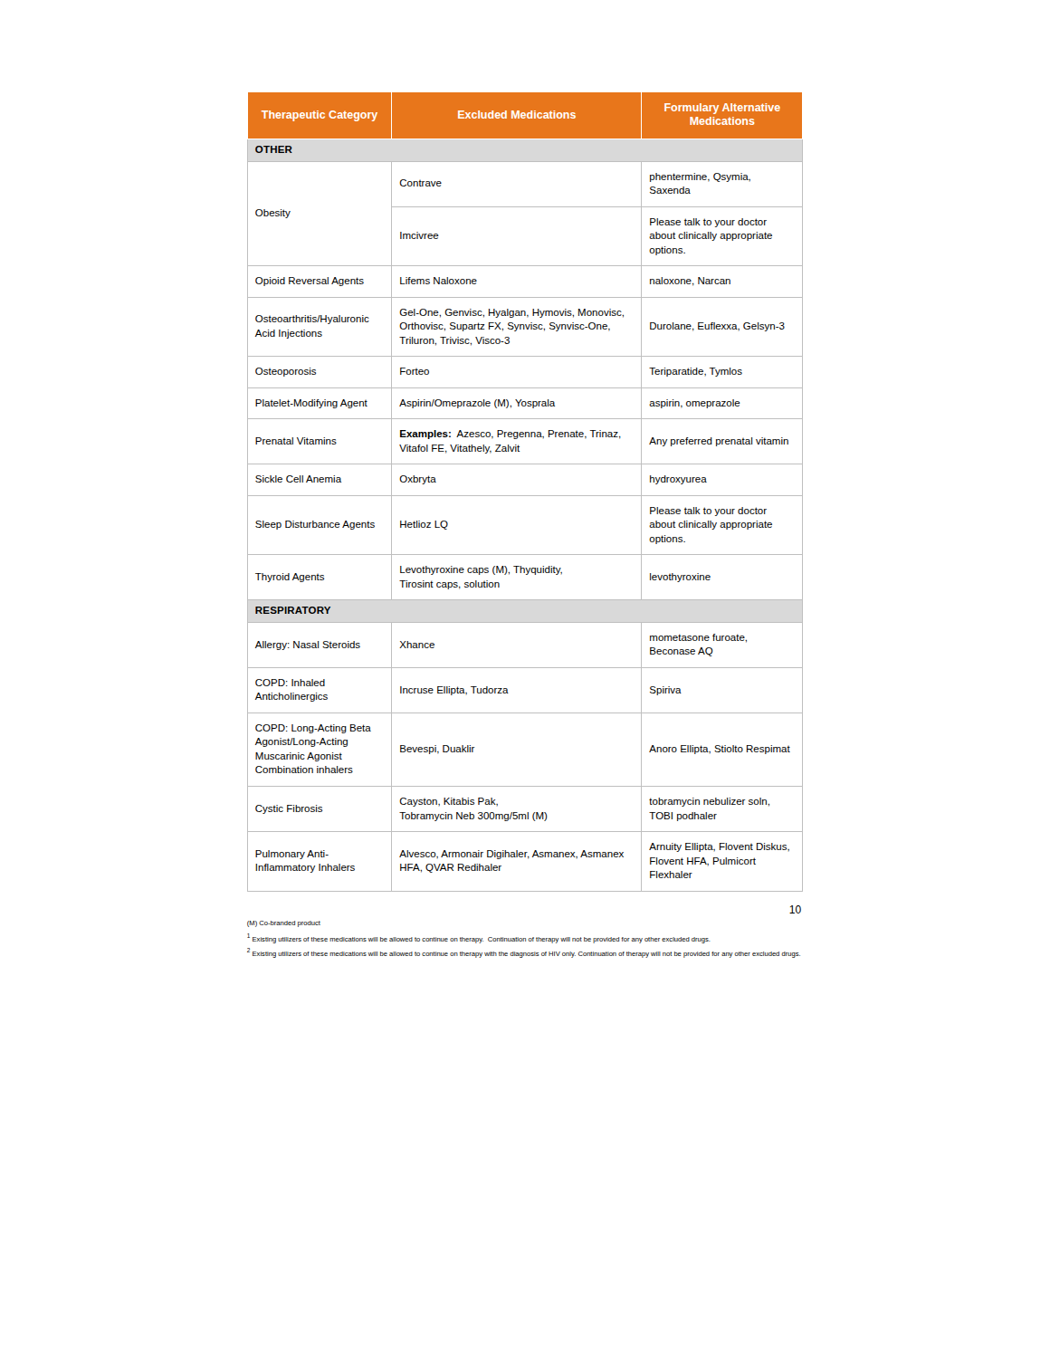| Therapeutic Category | Excluded Medications | Formulary Alternative Medications |
| --- | --- | --- |
| OTHER |
| Obesity | Contrave | phentermine, Qsymia, Saxenda |
| Imcivree | Please talk to your doctor about clinically appropriate options. |
| Opioid Reversal Agents | Lifems Naloxone | naloxone, Narcan |
| Osteoarthritis/Hyaluronic Acid Injections | Gel-One, Genvisc, Hyalgan, Hymovis, Monovisc, Orthovisc, Supartz FX, Synvisc, Synvisc-One, Triluron, Trivisc, Visco-3 | Durolane, Euflexxa, Gelsyn-3 |
| Osteoporosis | Forteo | Teriparatide, Tymlos |
| Platelet-Modifying Agent | Aspirin/Omeprazole (M), Yosprala | aspirin, omeprazole |
| Prenatal Vitamins | Examples: Azesco, Pregenna, Prenate, Trinaz, Vitafol FE, Vitathely, Zalvit | Any preferred prenatal vitamin |
| Sickle Cell Anemia | Oxbryta | hydroxyurea |
| Sleep Disturbance Agents | Hetlioz LQ | Please talk to your doctor about clinically appropriate options. |
| Thyroid Agents | Levothyroxine caps (M), Thyquidity, Tirosint caps, solution | levothyroxine |
| RESPIRATORY |
| Allergy: Nasal Steroids | Xhance | mometasone furoate, Beconase AQ |
| COPD: Inhaled Anticholinergics | Incruse Ellipta, Tudorza | Spiriva |
| COPD: Long-Acting Beta Agonist/Long-Acting Muscarinic Agonist Combination inhalers | Bevespi, Duaklir | Anoro Ellipta, Stiolto Respimat |
| Cystic Fibrosis | Cayston, Kitabis Pak, Tobramycin Neb 300mg/5ml (M) | tobramycin nebulizer soln, TOBI podhaler |
| Pulmonary Anti-Inflammatory Inhalers | Alvesco, Armonair Digihaler, Asmanex, Asmanex HFA, QVAR Redihaler | Arnuity Ellipta, Flovent Diskus, Flovent HFA, Pulmicort Flexhaler |
10
(M) Co-branded product
1 Existing utilizers of these medications will be allowed to continue on therapy. Continuation of therapy will not be provided for any other excluded drugs.
2 Existing utilizers of these medications will be allowed to continue on therapy with the diagnosis of HIV only. Continuation of therapy will not be provided for any other excluded drugs.